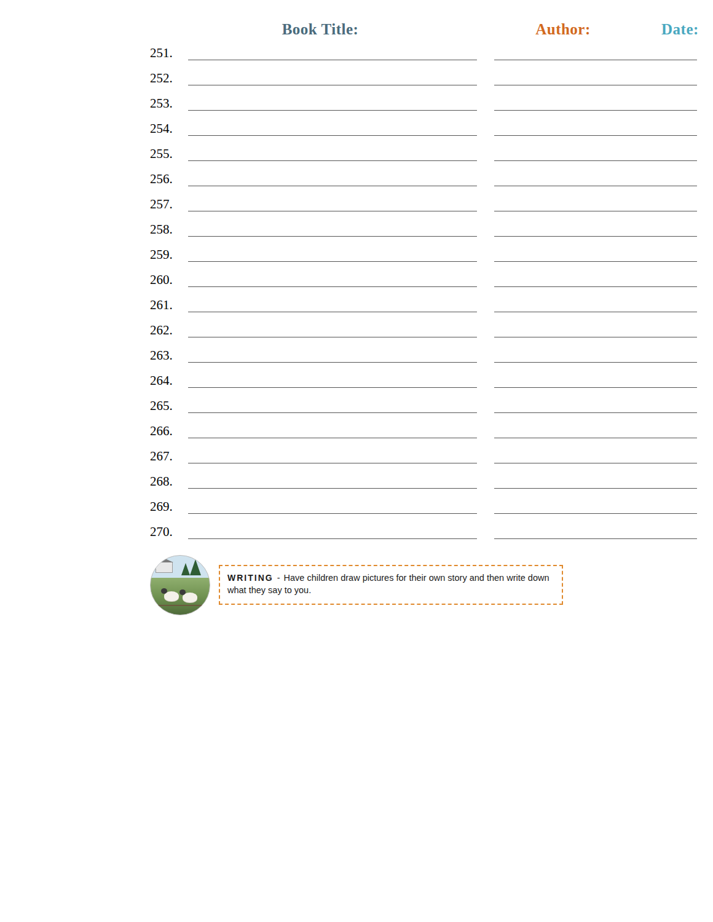Book Title:
Author:
Date:
251.
252.
253.
254.
255.
256.
257.
258.
259.
260.
261.
262.
263.
264.
265.
266.
267.
268.
269.
270.
WRITING-Have children draw pictures for their own story and then write down what they say to you.